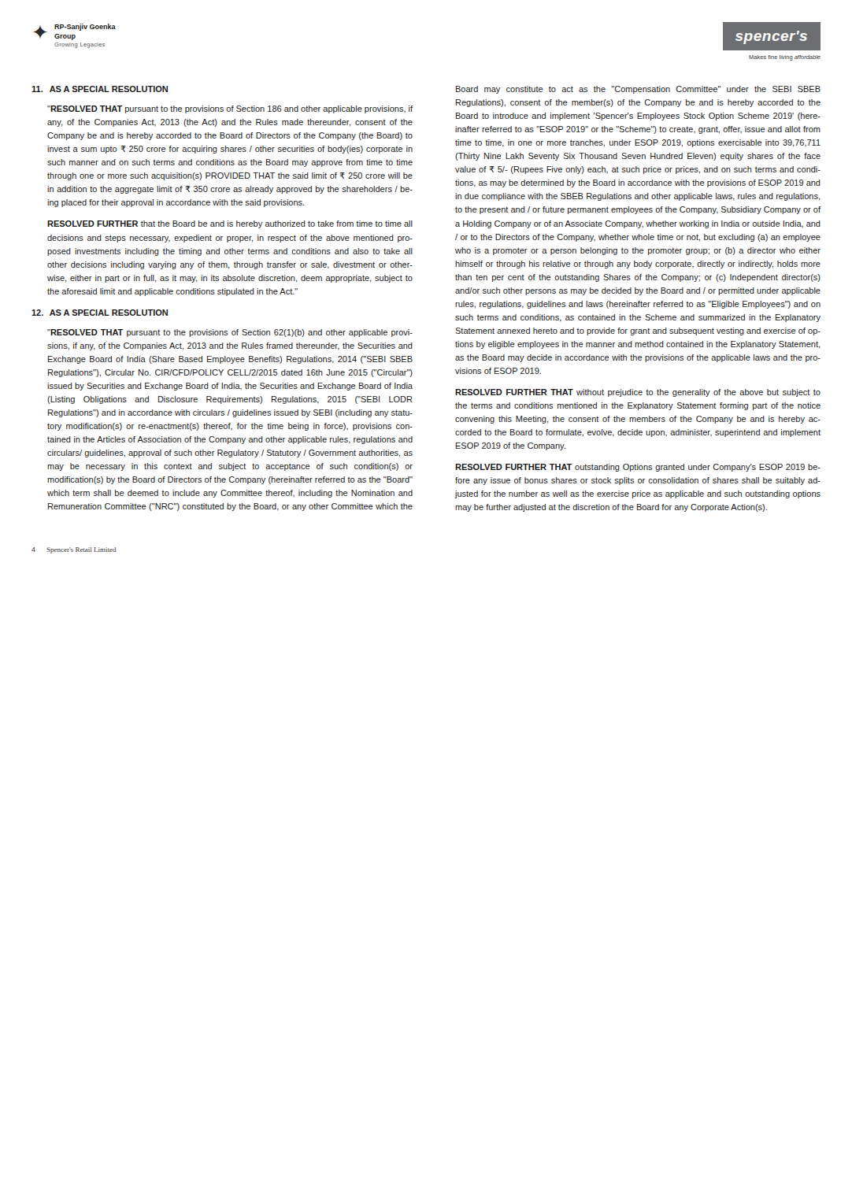✦
RP‑Sanjiv Goenka
Group
Growing Legacies
spencer's
Makes fine living affordable
11. AS A SPECIAL RESOLUTION
"RESOLVED THAT pursuant to the provisions of Section 186 and other applicable provisions, if any, of the Companies Act, 2013 (the Act) and the Rules made thereunder, consent of the Company be and is hereby accorded to the Board of Directors of the Company (the Board) to invest a sum upto ₹ 250 crore for acquiring shares / other securities of body(ies) corporate in such manner and on such terms and conditions as the Board may approve from time to time through one or more such acquisition(s) PROVIDED THAT the said limit of ₹ 250 crore will be in addition to the aggregate limit of ₹ 350 crore as already approved by the shareholders / being placed for their approval in accordance with the said provisions.
RESOLVED FURTHER that the Board be and is hereby authorized to take from time to time all decisions and steps necessary, expedient or proper, in respect of the above mentioned proposed investments including the timing and other terms and conditions and also to take all other decisions including varying any of them, through transfer or sale, divestment or otherwise, either in part or in full, as it may, in its absolute discretion, deem appropriate, subject to the aforesaid limit and applicable conditions stipulated in the Act."
12. AS A SPECIAL RESOLUTION
"RESOLVED THAT pursuant to the provisions of Section 62(1)(b) and other applicable provisions, if any, of the Companies Act, 2013 and the Rules framed thereunder, the Securities and Exchange Board of India (Share Based Employee Benefits) Regulations, 2014 ("SEBI SBEB Regulations"), Circular No. CIR/CFD/POLICY CELL/2/2015 dated 16th June 2015 ("Circular") issued by Securities and Exchange Board of India, the Securities and Exchange Board of India (Listing Obligations and Disclosure Requirements) Regulations, 2015 ("SEBI LODR Regulations") and in accordance with circulars / guidelines issued by SEBI (including any statutory modification(s) or re-enactment(s) thereof, for the time being in force), provisions contained in the Articles of Association of the Company and other applicable rules, regulations and circulars/ guidelines, approval of such other Regulatory / Statutory / Government authorities, as may be necessary in this context and subject to acceptance of such condition(s) or modification(s) by the Board of Directors of the Company (hereinafter referred to as the "Board" which term shall be deemed to include any Committee thereof, including the Nomination and Remuneration Committee ("NRC") constituted by the Board, or any other Committee which the Board may constitute to act as the "Compensation Committee" under the SEBI SBEB Regulations), consent of the member(s) of the Company be and is hereby accorded to the Board to introduce and implement 'Spencer's Employees Stock Option Scheme 2019' (hereinafter referred to as "ESOP 2019" or the "Scheme") to create, grant, offer, issue and allot from time to time, in one or more tranches, under ESOP 2019, options exercisable into 39,76,711 (Thirty Nine Lakh Seventy Six Thousand Seven Hundred Eleven) equity shares of the face value of ₹ 5/- (Rupees Five only) each, at such price or prices, and on such terms and conditions, as may be determined by the Board in accordance with the provisions of ESOP 2019 and in due compliance with the SBEB Regulations and other applicable laws, rules and regulations, to the present and / or future permanent employees of the Company, Subsidiary Company or of a Holding Company or of an Associate Company, whether working in India or outside India, and / or to the Directors of the Company, whether whole time or not, but excluding (a) an employee who is a promoter or a person belonging to the promoter group; or (b) a director who either himself or through his relative or through any body corporate, directly or indirectly, holds more than ten per cent of the outstanding Shares of the Company; or (c) Independent director(s) and/or such other persons as may be decided by the Board and / or permitted under applicable rules, regulations, guidelines and laws (hereinafter referred to as "Eligible Employees") and on such terms and conditions, as contained in the Scheme and summarized in the Explanatory Statement annexed hereto and to provide for grant and subsequent vesting and exercise of options by eligible employees in the manner and method contained in the Explanatory Statement, as the Board may decide in accordance with the provisions of the applicable laws and the provisions of ESOP 2019.
RESOLVED FURTHER THAT without prejudice to the generality of the above but subject to the terms and conditions mentioned in the Explanatory Statement forming part of the notice convening this Meeting, the consent of the members of the Company be and is hereby accorded to the Board to formulate, evolve, decide upon, administer, superintend and implement ESOP 2019 of the Company.
RESOLVED FURTHER THAT outstanding Options granted under Company's ESOP 2019 before any issue of bonus shares or stock splits or consolidation of shares shall be suitably adjusted for the number as well as the exercise price as applicable and such outstanding options may be further adjusted at the discretion of the Board for any Corporate Action(s).
4 Spencer's Retail Limited